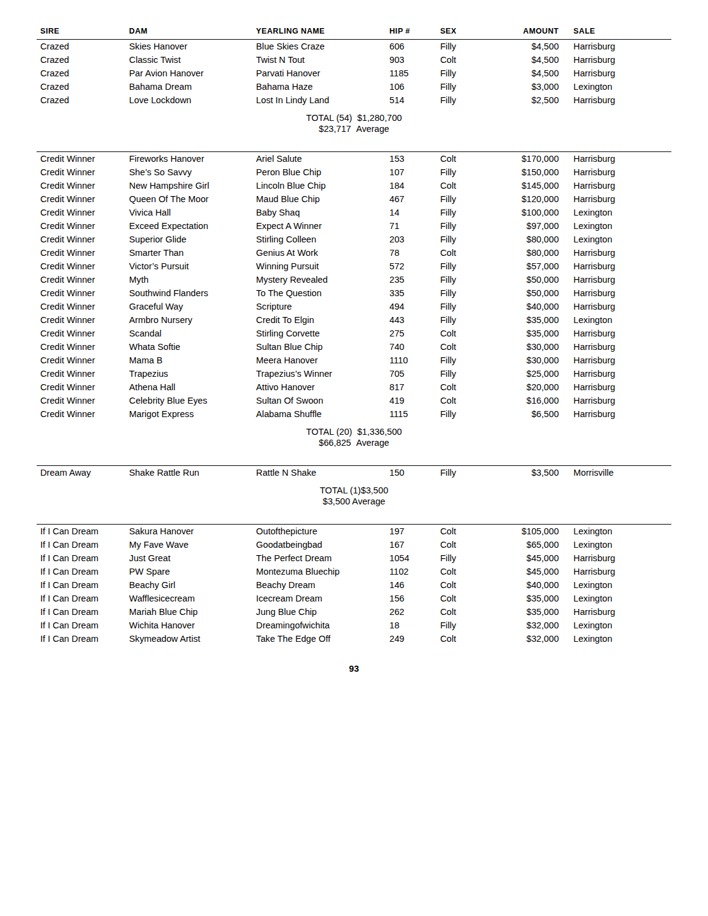| SIRE | DAM | YEARLING NAME | HIP # | SEX | AMOUNT | SALE |
| --- | --- | --- | --- | --- | --- | --- |
| Crazed | Skies Hanover | Blue Skies Craze | 606 | Filly | $4,500 | Harrisburg |
| Crazed | Classic Twist | Twist N Tout | 903 | Colt | $4,500 | Harrisburg |
| Crazed | Par Avion Hanover | Parvati Hanover | 1185 | Filly | $4,500 | Harrisburg |
| Crazed | Bahama Dream | Bahama Haze | 106 | Filly | $3,000 | Lexington |
| Crazed | Love Lockdown | Lost In Lindy Land | 514 | Filly | $2,500 | Harrisburg |
| TOTAL (54) $1,280,700 |
| $23,717 Average |
| Credit Winner | Fireworks Hanover | Ariel Salute | 153 | Colt | $170,000 | Harrisburg |
| Credit Winner | She’s So Savvy | Peron Blue Chip | 107 | Filly | $150,000 | Harrisburg |
| Credit Winner | New Hampshire Girl | Lincoln Blue Chip | 184 | Colt | $145,000 | Harrisburg |
| Credit Winner | Queen Of The Moor | Maud Blue Chip | 467 | Filly | $120,000 | Harrisburg |
| Credit Winner | Vivica Hall | Baby Shaq | 14 | Filly | $100,000 | Lexington |
| Credit Winner | Exceed Expectation | Expect A Winner | 71 | Filly | $97,000 | Lexington |
| Credit Winner | Superior Glide | Stirling Colleen | 203 | Filly | $80,000 | Lexington |
| Credit Winner | Smarter Than | Genius At Work | 78 | Colt | $80,000 | Harrisburg |
| Credit Winner | Victor’s Pursuit | Winning Pursuit | 572 | Filly | $57,000 | Harrisburg |
| Credit Winner | Myth | Mystery Revealed | 235 | Filly | $50,000 | Harrisburg |
| Credit Winner | Southwind Flanders | To The Question | 335 | Filly | $50,000 | Harrisburg |
| Credit Winner | Graceful Way | Scripture | 494 | Filly | $40,000 | Harrisburg |
| Credit Winner | Armbro Nursery | Credit To Elgin | 443 | Filly | $35,000 | Lexington |
| Credit Winner | Scandal | Stirling Corvette | 275 | Colt | $35,000 | Harrisburg |
| Credit Winner | Whata Softie | Sultan Blue Chip | 740 | Colt | $30,000 | Harrisburg |
| Credit Winner | Mama B | Meera Hanover | 1110 | Filly | $30,000 | Harrisburg |
| Credit Winner | Trapezius | Trapezius’s Winner | 705 | Filly | $25,000 | Harrisburg |
| Credit Winner | Athena Hall | Attivo Hanover | 817 | Colt | $20,000 | Harrisburg |
| Credit Winner | Celebrity Blue Eyes | Sultan Of Swoon | 419 | Colt | $16,000 | Harrisburg |
| Credit Winner | Marigot Express | Alabama Shuffle | 1115 | Filly | $6,500 | Harrisburg |
| TOTAL (20) $1,336,500 |
| $66,825 Average |
| Dream Away | Shake Rattle Run | Rattle N Shake | 150 | Filly | $3,500 | Morrisville |
| TOTAL (1)$3,500 |
| $3,500 Average |
| If I Can Dream | Sakura Hanover | Outofthepicture | 197 | Colt | $105,000 | Lexington |
| If I Can Dream | My Fave Wave | Goodatbeingbad | 167 | Colt | $65,000 | Lexington |
| If I Can Dream | Just Great | The Perfect Dream | 1054 | Filly | $45,000 | Harrisburg |
| If I Can Dream | PW Spare | Montezuma Bluechip | 1102 | Colt | $45,000 | Harrisburg |
| If I Can Dream | Beachy Girl | Beachy Dream | 146 | Colt | $40,000 | Lexington |
| If I Can Dream | Wafflesicecream | Icecream Dream | 156 | Colt | $35,000 | Lexington |
| If I Can Dream | Mariah Blue Chip | Jung Blue Chip | 262 | Colt | $35,000 | Harrisburg |
| If I Can Dream | Wichita Hanover | Dreamingofwichita | 18 | Filly | $32,000 | Lexington |
| If I Can Dream | Skymeadow Artist | Take The Edge Off | 249 | Colt | $32,000 | Lexington |
93